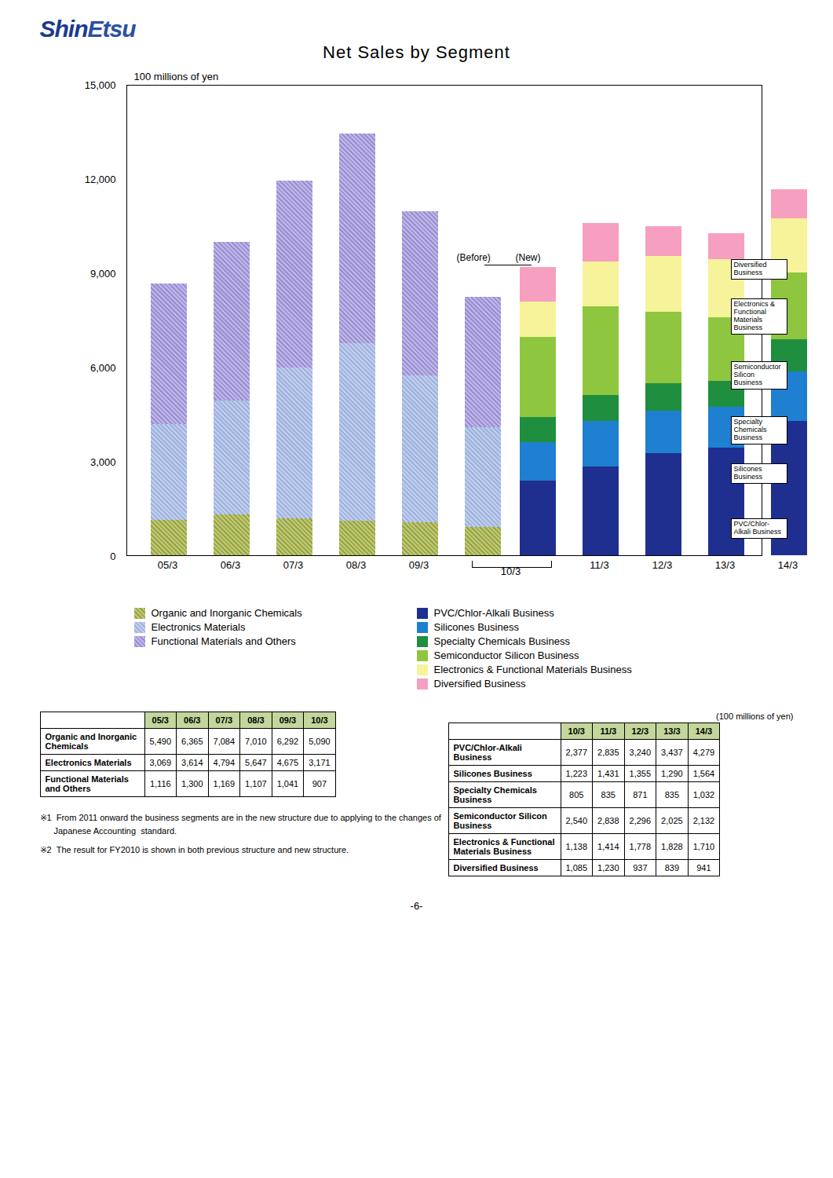ShinEtsu
Net Sales by Segment
100 millions of yen
15,000
12,000
9,000
6,000
3,000
0
(Before)
(New)
05/3
06/3
07/3
08/3
09/3
10/3
11/3
12/3
13/3
14/3
Diversified Business
Electronics & Functional Materials Business
Semiconductor Silicon Business
Specialty Chemicals Business
Silicones Business
PVC/Chlor-Alkali Business
Organic and Inorganic Chemicals
Electronics Materials
Functional Materials and Others
PVC/Chlor-Alkali Business
Silicones Business
Specialty Chemicals Business
Semiconductor Silicon Business
Electronics & Functional Materials Business
Diversified Business
| | 05/3 | 06/3 | 07/3 | 08/3 | 09/3 | 10/3 |
| --- | --- | --- | --- | --- | --- | --- |
| Organic and Inorganic Chemicals | 5,490 | 6,365 | 7,084 | 7,010 | 6,292 | 5,090 |
| Electronics Materials | 3,069 | 3,614 | 4,794 | 5,647 | 4,675 | 3,171 |
| Functional Materials and Others | 1,116 | 1,300 | 1,169 | 1,107 | 1,041 | 907 |
※1 From 2011 onward the business segments are in the new structure due to applying to the changes of Japanese Accounting standard.
※2 The result for FY2010 is shown in both previous structure and new structure.
(100 millions of yen)
| | 10/3 | 11/3 | 12/3 | 13/3 | 14/3 |
| --- | --- | --- | --- | --- | --- |
| PVC/Chlor-Alkali Business | 2,377 | 2,835 | 3,240 | 3,437 | 4,279 |
| Silicones Business | 1,223 | 1,431 | 1,355 | 1,290 | 1,564 |
| Specialty Chemicals Business | 805 | 835 | 871 | 835 | 1,032 |
| Semiconductor Silicon Business | 2,540 | 2,838 | 2,296 | 2,025 | 2,132 |
| Electronics & Functional Materials Business | 1,138 | 1,414 | 1,778 | 1,828 | 1,710 |
| Diversified Business | 1,085 | 1,230 | 937 | 839 | 941 |
-6-